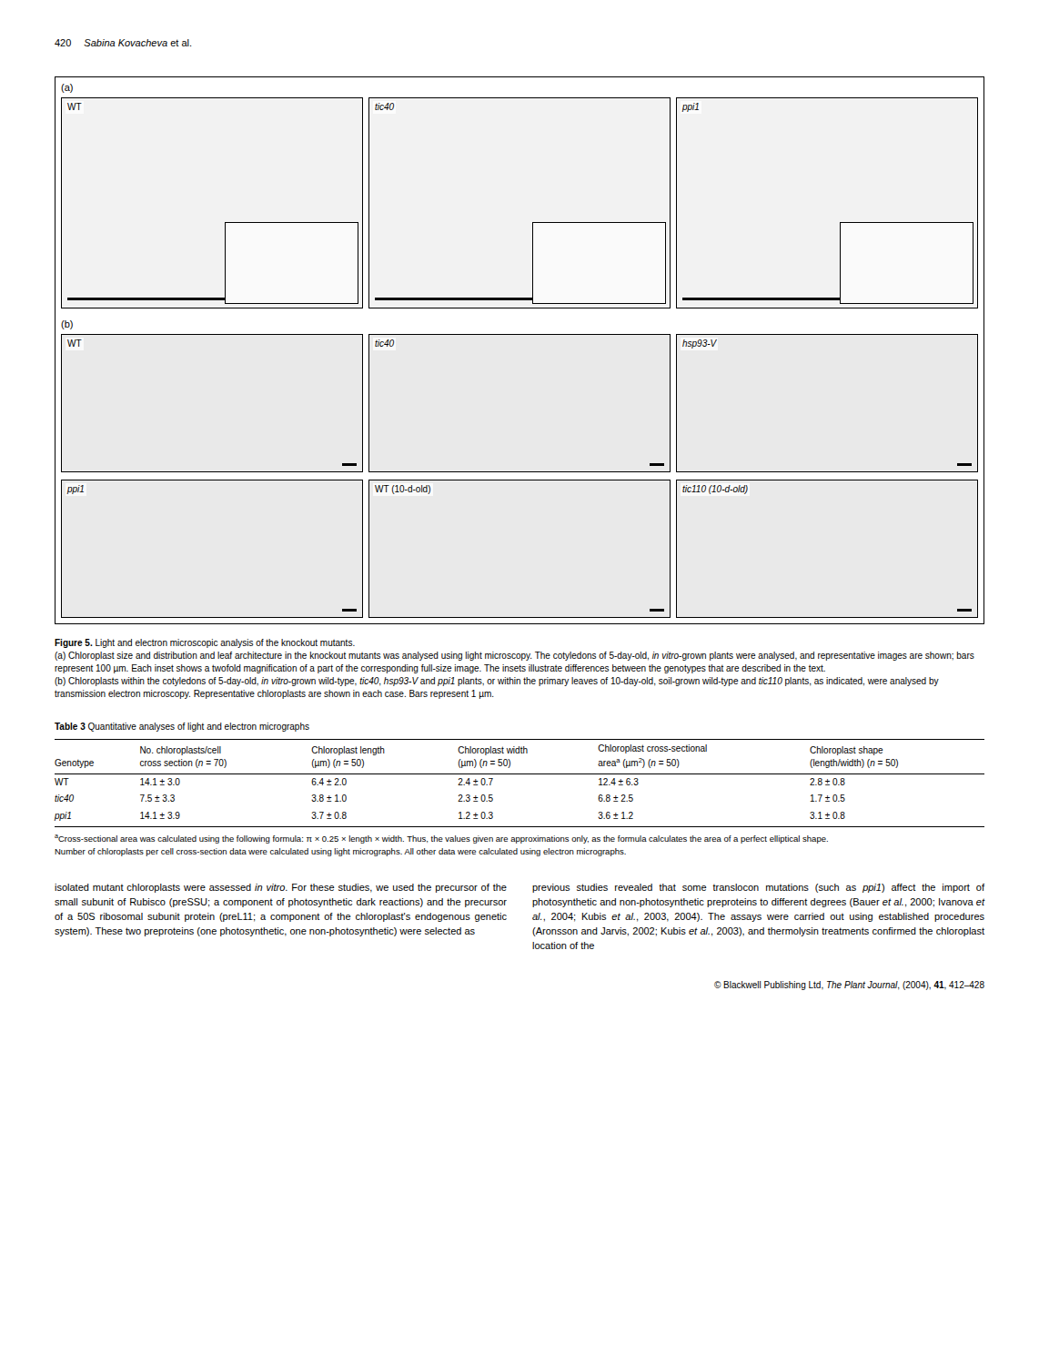420 Sabina Kovacheva et al.
(a)
WT
tic40
ppi1
(b)
WT
tic40
hsp93-V
ppi1
WT (10-d-old)
tic110 (10-d-old)
Figure 5. Light and electron microscopic analysis of the knockout mutants.
(a) Chloroplast size and distribution and leaf architecture in the knockout mutants was analysed using light microscopy. The cotyledons of 5-day-old, in vitro-grown plants were analysed, and representative images are shown; bars represent 100 µm. Each inset shows a twofold magnification of a part of the corresponding full-size image. The insets illustrate differences between the genotypes that are described in the text.
(b) Chloroplasts within the cotyledons of 5-day-old, in vitro-grown wild-type, tic40, hsp93-V and ppi1 plants, or within the primary leaves of 10-day-old, soil-grown wild-type and tic110 plants, as indicated, were analysed by transmission electron microscopy. Representative chloroplasts are shown in each case. Bars represent 1 µm.
Table 3 Quantitative analyses of light and electron micrographs
| Genotype | No. chloroplasts/cell cross section ( n = 70) | Chloroplast length (µm) ( n = 50) | Chloroplast width (µm) ( n = 50) | Chloroplast cross-sectional area a (µm 2 ) ( n = 50) | Chloroplast shape (length/width) ( n = 50) |
| --- | --- | --- | --- | --- | --- |
| WT | 14.1 ± 3.0 | 6.4 ± 2.0 | 2.4 ± 0.7 | 12.4 ± 6.3 | 2.8 ± 0.8 |
| tic40 | 7.5 ± 3.3 | 3.8 ± 1.0 | 2.3 ± 0.5 | 6.8 ± 2.5 | 1.7 ± 0.5 |
| ppi1 | 14.1 ± 3.9 | 3.7 ± 0.8 | 1.2 ± 0.3 | 3.6 ± 1.2 | 3.1 ± 0.8 |
aCross-sectional area was calculated using the following formula: π × 0.25 × length × width. Thus, the values given are approximations only, as the formula calculates the area of a perfect elliptical shape.
Number of chloroplasts per cell cross-section data were calculated using light micrographs. All other data were calculated using electron micrographs.
isolated mutant chloroplasts were assessed in vitro. For these studies, we used the precursor of the small subunit of Rubisco (preSSU; a component of photosynthetic dark reactions) and the precursor of a 50S ribosomal subunit protein (preL11; a component of the chloroplast's endogenous genetic system). These two preproteins (one photosynthetic, one non-photosynthetic) were selected as
previous studies revealed that some translocon mutations (such as ppi1) affect the import of photosynthetic and non-photosynthetic preproteins to different degrees (Bauer et al., 2000; Ivanova et al., 2004; Kubis et al., 2003, 2004). The assays were carried out using established procedures (Aronsson and Jarvis, 2002; Kubis et al., 2003), and thermolysin treatments confirmed the chloroplast location of the
© Blackwell Publishing Ltd, The Plant Journal, (2004), 41, 412–428